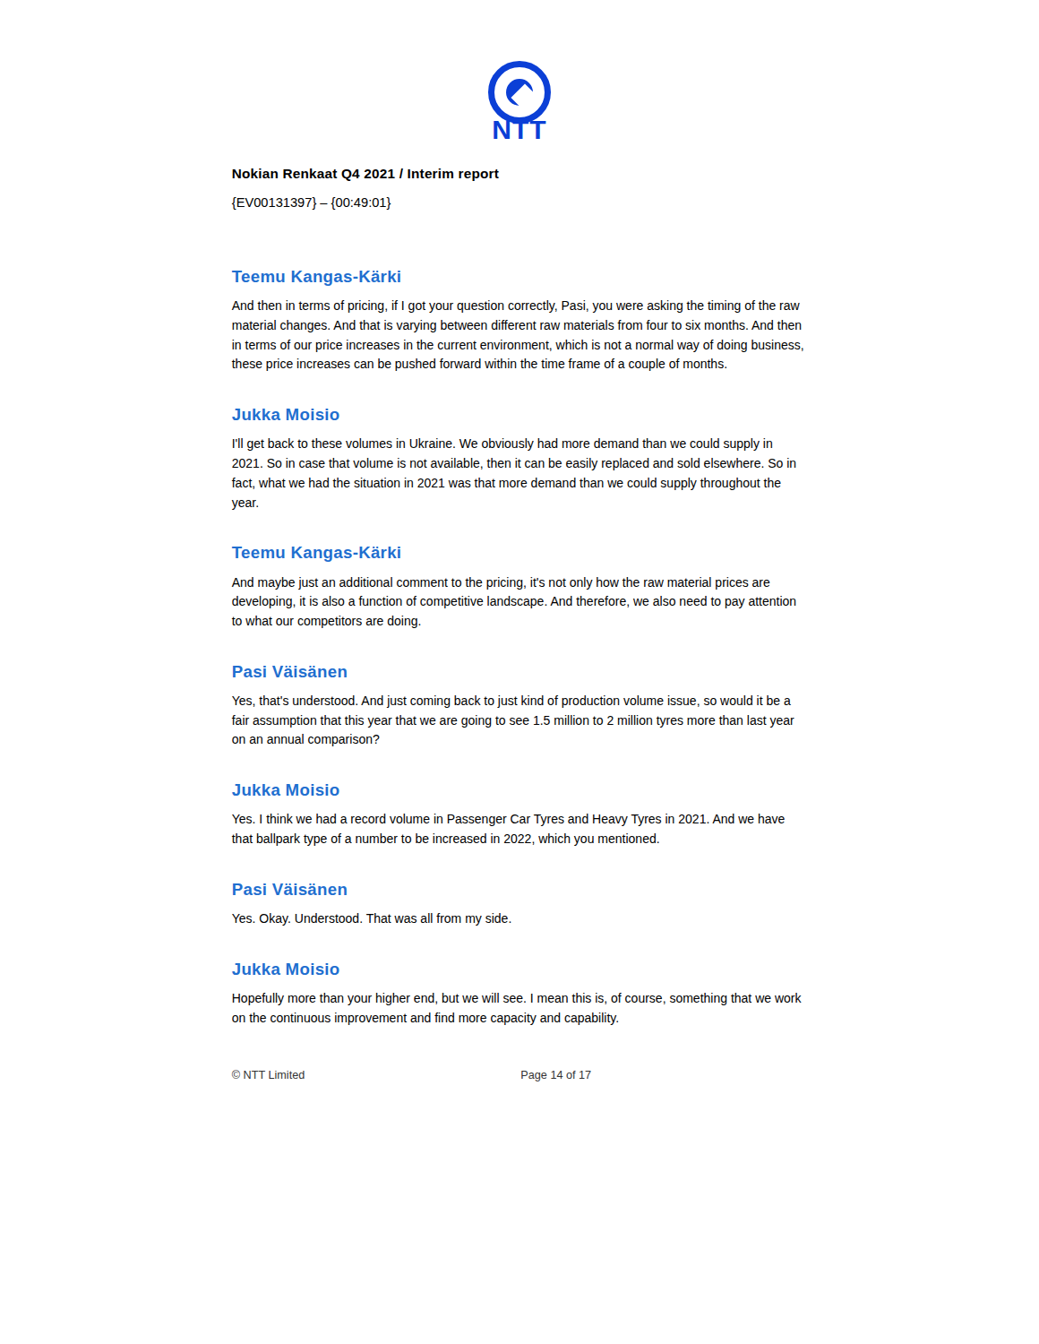NTT
Nokian Renkaat Q4 2021 / Interim report
{EV00131397} – {00:49:01}
Teemu Kangas-Kärki
And then in terms of pricing, if I got your question correctly, Pasi, you were asking the timing of the raw material changes. And that is varying between different raw materials from four to six months. And then in terms of our price increases in the current environment, which is not a normal way of doing business, these price increases can be pushed forward within the time frame of a couple of months.
Jukka Moisio
I'll get back to these volumes in Ukraine. We obviously had more demand than we could supply in 2021. So in case that volume is not available, then it can be easily replaced and sold elsewhere. So in fact, what we had the situation in 2021 was that more demand than we could supply throughout the year.
Teemu Kangas-Kärki
And maybe just an additional comment to the pricing, it's not only how the raw material prices are developing, it is also a function of competitive landscape. And therefore, we also need to pay attention to what our competitors are doing.
Pasi Väisänen
Yes, that's understood. And just coming back to just kind of production volume issue, so would it be a fair assumption that this year that we are going to see 1.5 million to 2 million tyres more than last year on an annual comparison?
Jukka Moisio
Yes. I think we had a record volume in Passenger Car Tyres and Heavy Tyres in 2021. And we have that ballpark type of a number to be increased in 2022, which you mentioned.
Pasi Väisänen
Yes. Okay. Understood. That was all from my side.
Jukka Moisio
Hopefully more than your higher end, but we will see. I mean this is, of course, something that we work on the continuous improvement and find more capacity and capability.
© NTT Limited
Page 14 of 17